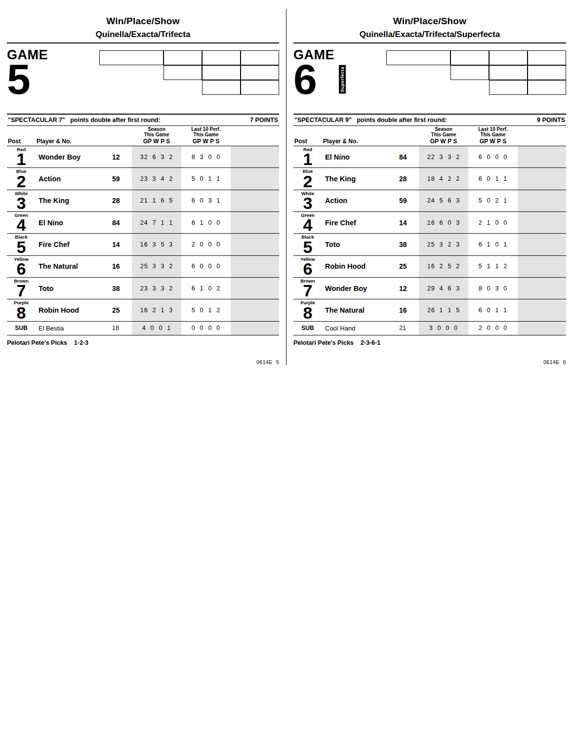Win/Place/Show
Quinella/Exacta/Trifecta
GAME
5
"SPECTACULAR 7" points double after first round: 7 POINTS
| | | | Season This Game | Last 10 Perf. This Game | |
| --- | --- | --- | --- | --- | --- |
| Post | Player & No. | GP W P S | GP W P S | |
| Red 1 | Wonder Boy | 12 | 32 6 3 2 | 8 3 0 0 | |
| Blue 2 | Action | 59 | 23 3 4 2 | 5 0 1 1 | |
| White 3 | The King | 28 | 21 1 6 5 | 6 0 3 1 | |
| Green 4 | El Nino | 84 | 24 7 1 1 | 6 1 0 0 | |
| Black 5 | Fire Chef | 14 | 16 3 5 3 | 2 0 0 0 | |
| Yellow 6 | The Natural | 16 | 25 3 3 2 | 6 0 0 0 | |
| Brown 7 | Toto | 38 | 23 3 3 2 | 6 1 0 2 | |
| Purple 8 | Robin Hood | 25 | 16 2 1 3 | 5 0 1 2 | |
| SUB | El Bestia | 18 | 4 0 0 1 | 0 0 0 0 | |
Pelotari Pete's Picks1-2-3
0614E 5
Win/Place/Show
Quinella/Exacta/Trifecta/Superfecta
GAME
6
Superfecta
"SPECTACULAR 9" points double after first round: 9 POINTS
| | | | Season This Game | Last 10 Perf. This Game | |
| --- | --- | --- | --- | --- | --- |
| Post | Player & No. | GP W P S | GP W P S | |
| Red 1 | El Nino | 84 | 22 3 3 2 | 6 0 0 0 | |
| Blue 2 | The King | 28 | 18 4 2 2 | 6 0 1 1 | |
| White 3 | Action | 59 | 24 5 6 3 | 5 0 2 1 | |
| Green 4 | Fire Chef | 14 | 16 6 0 3 | 2 1 0 0 | |
| Black 5 | Toto | 38 | 25 3 2 3 | 6 1 0 1 | |
| Yellow 6 | Robin Hood | 25 | 16 2 5 2 | 5 1 1 2 | |
| Brown 7 | Wonder Boy | 12 | 29 4 6 3 | 8 0 3 0 | |
| Purple 8 | The Natural | 16 | 26 1 1 5 | 6 0 1 1 | |
| SUB | Cool Hand | 21 | 3 0 0 0 | 2 0 0 0 | |
Pelotari Pete's Picks2-3-6-1
0614E 6